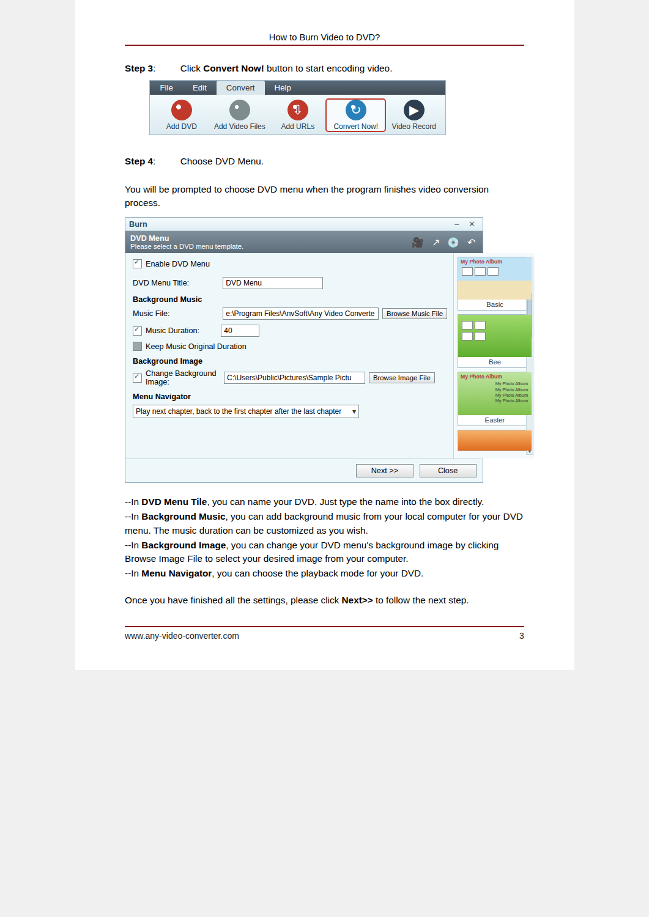How to Burn Video to DVD?
Step 3: Click Convert Now! button to start encoding video.
File
Edit
Convert
Help
Add DVD
Add Video Files
⇩
Add URLs
↻
Convert Now!
▶
Video Record
Step 4: Choose DVD Menu.
You will be prompted to choose DVD menu when the program finishes video conversion process.
Burn
– ✕
DVD Menu
Please select a DVD menu template.
🎥 ↗ 💿 ↶
Enable DVD Menu
DVD Menu Title: DVD Menu
Background Music
Music File: e:\Program Files\AnvSoft\Any Video Converte Browse Music File
Music Duration: 40
Keep Music Original Duration
Background Image
Change Background Image: C:\Users\Public\Pictures\Sample Pictu Browse Image File
Menu Navigator
Play next chapter, back to the first chapter after the last chapter ▾
▲
▼
My Photo Album
Basic
Bee
My Photo Album
My Photo Album
My Photo Album
My Photo Album
My Photo Album
Easter
Next >>
Close
--In DVD Menu Tile, you can name your DVD. Just type the name into the box directly.
--In Background Music, you can add background music from your local computer for your DVD menu. The music duration can be customized as you wish.
--In Background Image, you can change your DVD menu's background image by clicking Browse Image File to select your desired image from your computer.
--In Menu Navigator, you can choose the playback mode for your DVD.
Once you have finished all the settings, please click Next>> to follow the next step.
www.any-video-converter.com
3